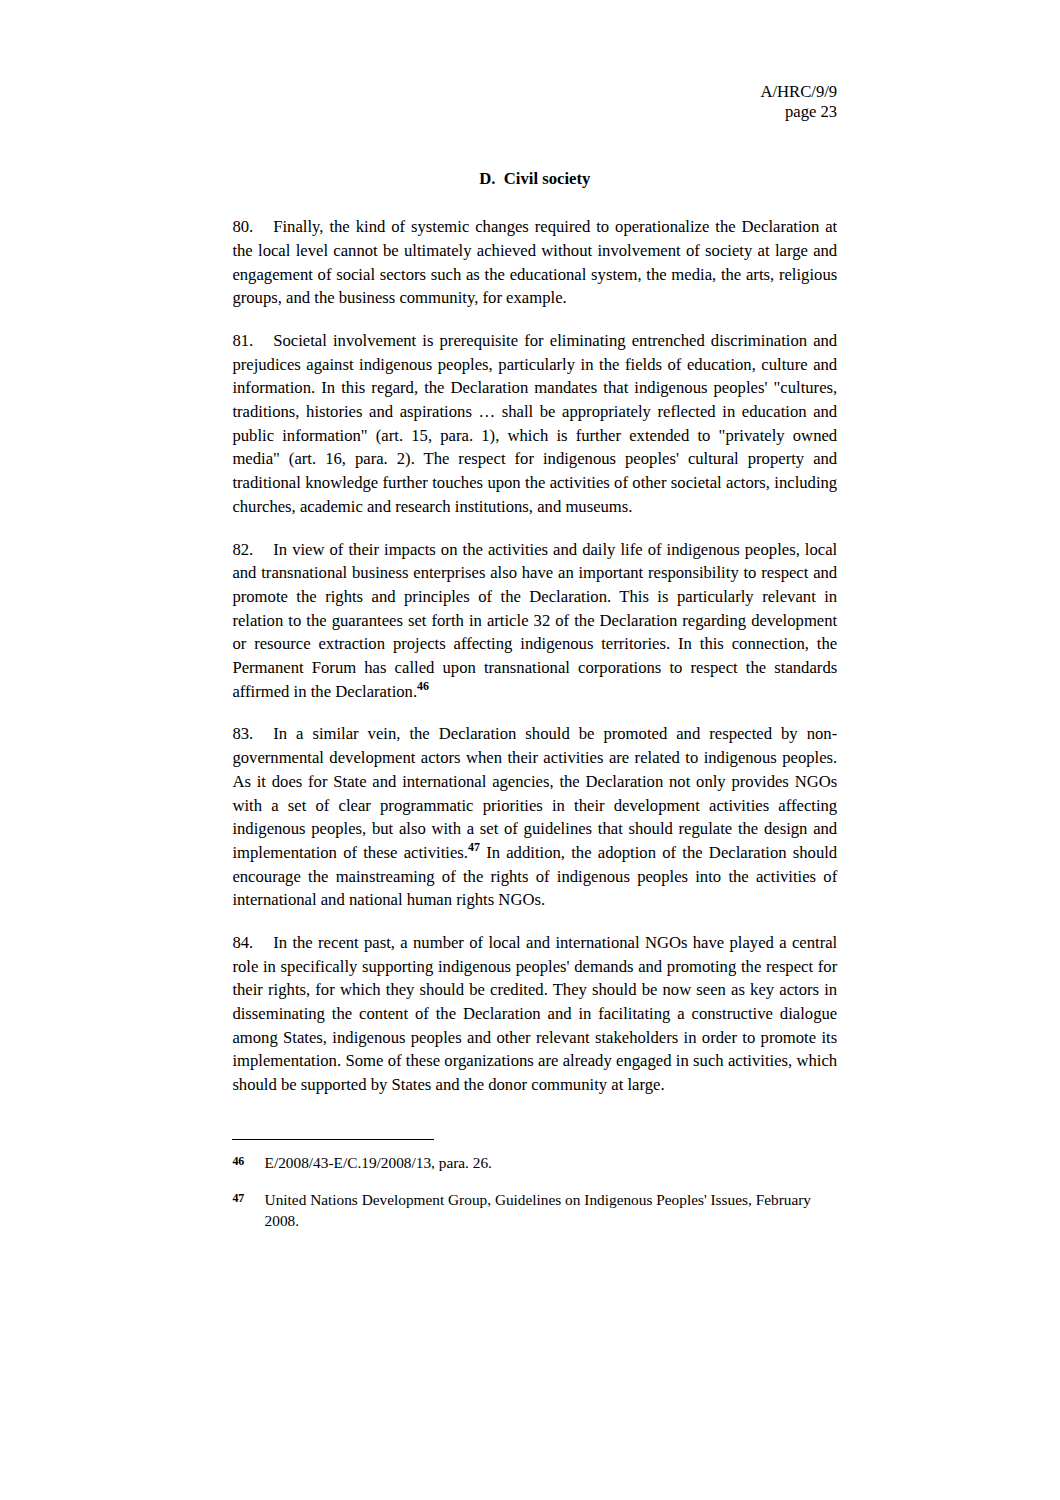A/HRC/9/9
page 23
D. Civil society
80. Finally, the kind of systemic changes required to operationalize the Declaration at the local level cannot be ultimately achieved without involvement of society at large and engagement of social sectors such as the educational system, the media, the arts, religious groups, and the business community, for example.
81. Societal involvement is prerequisite for eliminating entrenched discrimination and prejudices against indigenous peoples, particularly in the fields of education, culture and information. In this regard, the Declaration mandates that indigenous peoples' "cultures, traditions, histories and aspirations … shall be appropriately reflected in education and public information" (art. 15, para. 1), which is further extended to "privately owned media" (art. 16, para. 2). The respect for indigenous peoples' cultural property and traditional knowledge further touches upon the activities of other societal actors, including churches, academic and research institutions, and museums.
82. In view of their impacts on the activities and daily life of indigenous peoples, local and transnational business enterprises also have an important responsibility to respect and promote the rights and principles of the Declaration. This is particularly relevant in relation to the guarantees set forth in article 32 of the Declaration regarding development or resource extraction projects affecting indigenous territories. In this connection, the Permanent Forum has called upon transnational corporations to respect the standards affirmed in the Declaration.46
83. In a similar vein, the Declaration should be promoted and respected by non-governmental development actors when their activities are related to indigenous peoples. As it does for State and international agencies, the Declaration not only provides NGOs with a set of clear programmatic priorities in their development activities affecting indigenous peoples, but also with a set of guidelines that should regulate the design and implementation of these activities.47 In addition, the adoption of the Declaration should encourage the mainstreaming of the rights of indigenous peoples into the activities of international and national human rights NGOs.
84. In the recent past, a number of local and international NGOs have played a central role in specifically supporting indigenous peoples' demands and promoting the respect for their rights, for which they should be credited. They should be now seen as key actors in disseminating the content of the Declaration and in facilitating a constructive dialogue among States, indigenous peoples and other relevant stakeholders in order to promote its implementation. Some of these organizations are already engaged in such activities, which should be supported by States and the donor community at large.
46 E/2008/43-E/C.19/2008/13, para. 26.
47 United Nations Development Group, Guidelines on Indigenous Peoples' Issues, February 2008.